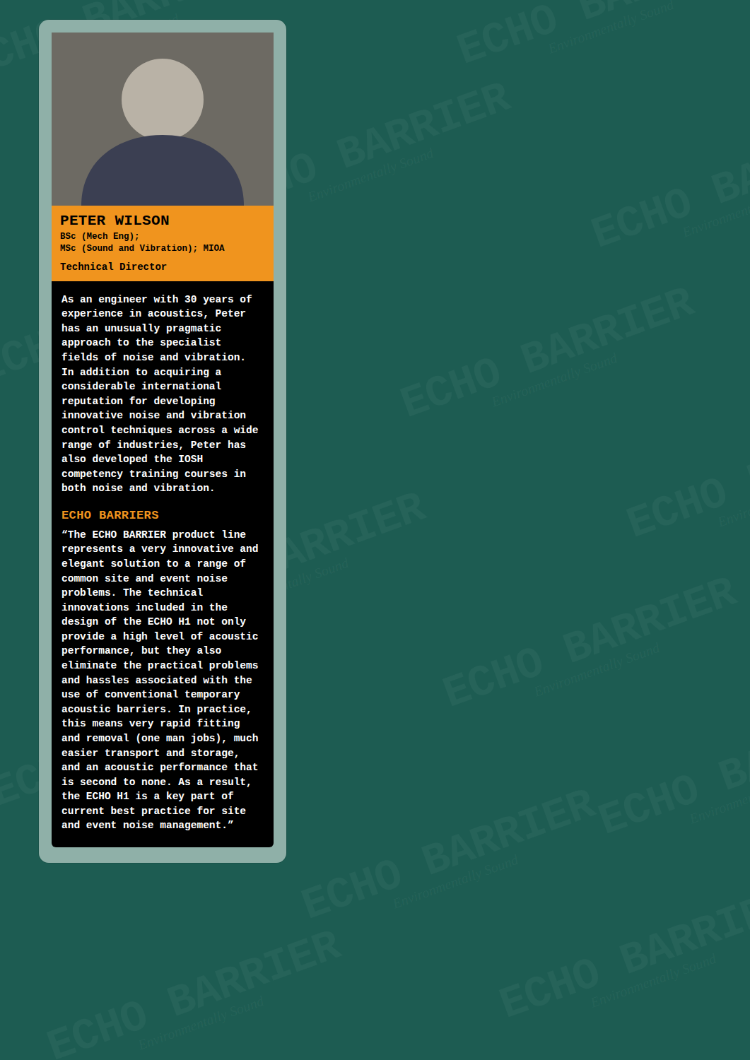ECHO BARRIEREnvironmentally Sound
ECHO BARRIEREnvironmentally Sound
ECHO BARRIEREnvironmentally Sound
ECHO BARRIEREnvironmentally Sound
ECHO BARRIEREnvironmentally Sound
ECHO BARRIEREnvironmentally Sound
ECHO BARRIEREnvironmentally Sound
ECHO BARRIEREnvironmentally Sound
ECHO BARRIEREnvironmentally Sound
ECHO BARRIEREnvironmentally Sound
ECHO BARRIEREnvironmentally Sound
ECHO BARRIEREnvironmentally Sound
ECHO BARRIEREnvironmentally Sound
ECHO BARRIEREnvironmentally Sound
PETER WILSON
BSc (Mech Eng);
MSc (Sound and Vibration); MIOA
Technical Director
As an engineer with 30 years of experience in acoustics, Peter has an unusually pragmatic approach to the specialist fields of noise and vibration. In addition to acquiring a considerable international reputation for developing innovative noise and vibration control techniques across a wide range of industries, Peter has also developed the IOSH competency training courses in both noise and vibration.
ECHO BARRIERS
“The ECHO BARRIER product line represents a very innovative and elegant solution to a range of common site and event noise problems. The technical innovations included in the design of the ECHO H1 not only provide a high level of acoustic performance, but they also eliminate the practical problems and hassles associated with the use of conventional temporary acoustic barriers. In practice, this means very rapid fitting and removal (one man jobs), much easier transport and storage, and an acoustic performance that is second to none. As a result, the ECHO H1 is a key part of current best practice for site and event noise management.”